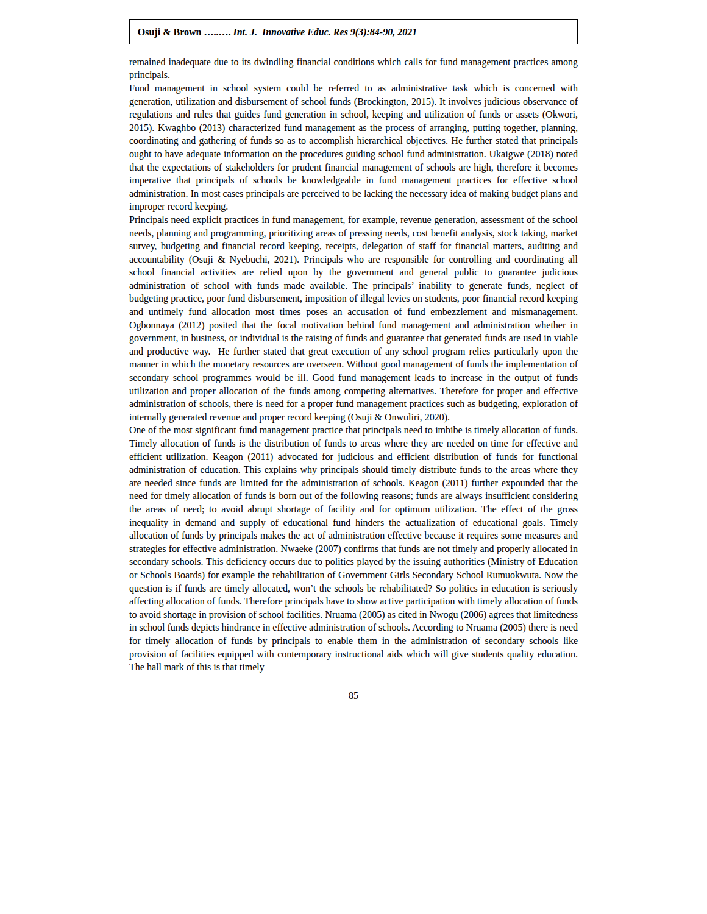Osuji & Brown …..…. Int. J. Innovative Educ. Res 9(3):84-90, 2021
remained inadequate due to its dwindling financial conditions which calls for fund management practices among principals.
Fund management in school system could be referred to as administrative task which is concerned with generation, utilization and disbursement of school funds (Brockington, 2015). It involves judicious observance of regulations and rules that guides fund generation in school, keeping and utilization of funds or assets (Okwori, 2015). Kwaghbo (2013) characterized fund management as the process of arranging, putting together, planning, coordinating and gathering of funds so as to accomplish hierarchical objectives. He further stated that principals ought to have adequate information on the procedures guiding school fund administration. Ukaigwe (2018) noted that the expectations of stakeholders for prudent financial management of schools are high, therefore it becomes imperative that principals of schools be knowledgeable in fund management practices for effective school administration. In most cases principals are perceived to be lacking the necessary idea of making budget plans and improper record keeping.
Principals need explicit practices in fund management, for example, revenue generation, assessment of the school needs, planning and programming, prioritizing areas of pressing needs, cost benefit analysis, stock taking, market survey, budgeting and financial record keeping, receipts, delegation of staff for financial matters, auditing and accountability (Osuji & Nyebuchi, 2021). Principals who are responsible for controlling and coordinating all school financial activities are relied upon by the government and general public to guarantee judicious administration of school with funds made available. The principals’ inability to generate funds, neglect of budgeting practice, poor fund disbursement, imposition of illegal levies on students, poor financial record keeping and untimely fund allocation most times poses an accusation of fund embezzlement and mismanagement. Ogbonnaya (2012) posited that the focal motivation behind fund management and administration whether in government, in business, or individual is the raising of funds and guarantee that generated funds are used in viable and productive way. He further stated that great execution of any school program relies particularly upon the manner in which the monetary resources are overseen. Without good management of funds the implementation of secondary school programmes would be ill. Good fund management leads to increase in the output of funds utilization and proper allocation of the funds among competing alternatives. Therefore for proper and effective administration of schools, there is need for a proper fund management practices such as budgeting, exploration of internally generated revenue and proper record keeping (Osuji & Onwuliri, 2020).
One of the most significant fund management practice that principals need to imbibe is timely allocation of funds. Timely allocation of funds is the distribution of funds to areas where they are needed on time for effective and efficient utilization. Keagon (2011) advocated for judicious and efficient distribution of funds for functional administration of education. This explains why principals should timely distribute funds to the areas where they are needed since funds are limited for the administration of schools. Keagon (2011) further expounded that the need for timely allocation of funds is born out of the following reasons; funds are always insufficient considering the areas of need; to avoid abrupt shortage of facility and for optimum utilization. The effect of the gross inequality in demand and supply of educational fund hinders the actualization of educational goals. Timely allocation of funds by principals makes the act of administration effective because it requires some measures and strategies for effective administration. Nwaeke (2007) confirms that funds are not timely and properly allocated in secondary schools. This deficiency occurs due to politics played by the issuing authorities (Ministry of Education or Schools Boards) for example the rehabilitation of Government Girls Secondary School Rumuokwuta. Now the question is if funds are timely allocated, won’t the schools be rehabilitated? So politics in education is seriously affecting allocation of funds. Therefore principals have to show active participation with timely allocation of funds to avoid shortage in provision of school facilities. Nruama (2005) as cited in Nwogu (2006) agrees that limitedness in school funds depicts hindrance in effective administration of schools. According to Nruama (2005) there is need for timely allocation of funds by principals to enable them in the administration of secondary schools like provision of facilities equipped with contemporary instructional aids which will give students quality education. The hall mark of this is that timely
85